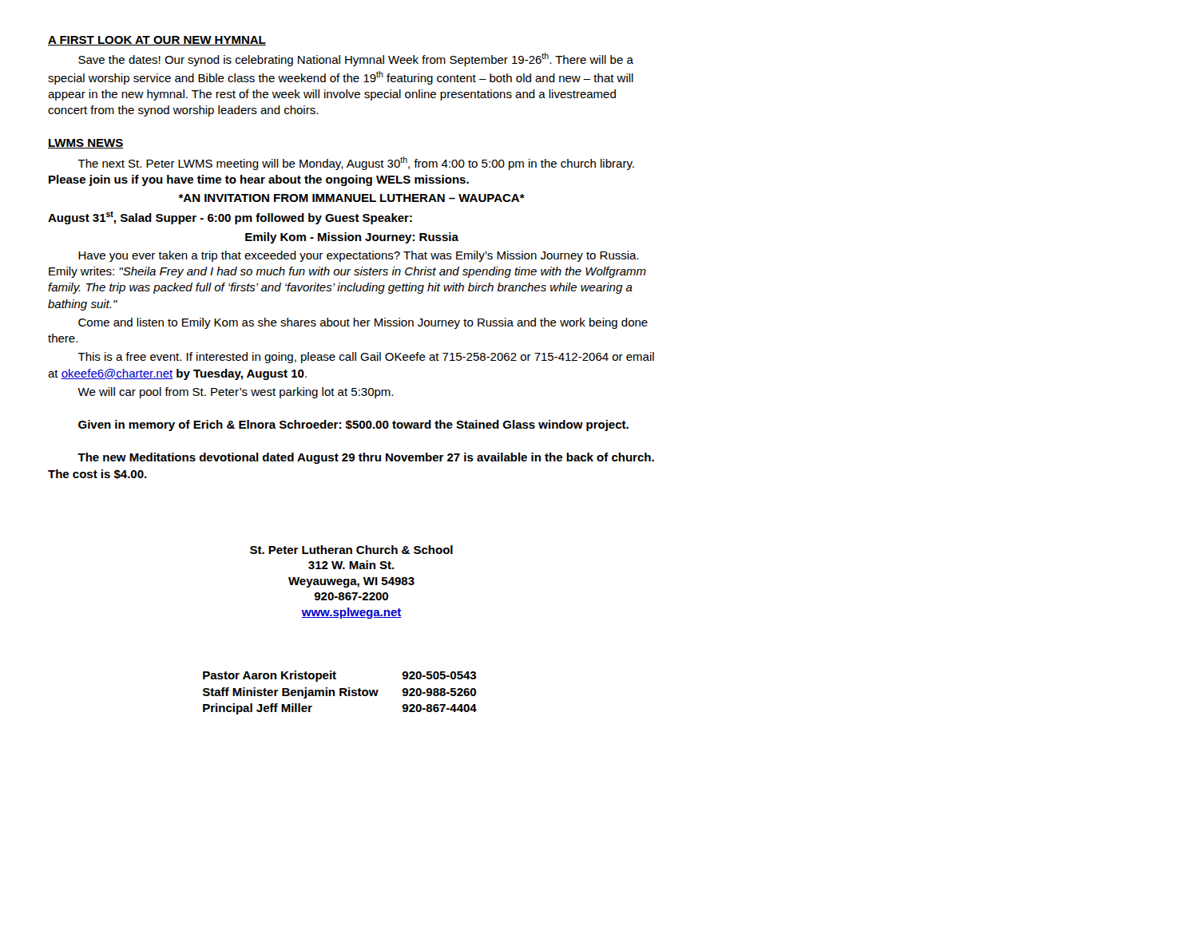A FIRST LOOK AT OUR NEW HYMNAL
Save the dates! Our synod is celebrating National Hymnal Week from September 19-26th. There will be a special worship service and Bible class the weekend of the 19th featuring content – both old and new – that will appear in the new hymnal. The rest of the week will involve special online presentations and a livestreamed concert from the synod worship leaders and choirs.
LWMS NEWS
The next St. Peter LWMS meeting will be Monday, August 30th, from 4:00 to 5:00 pm in the church library. Please join us if you have time to hear about the ongoing WELS missions.
*AN INVITATION FROM IMMANUEL LUTHERAN – WAUPACA*
August 31st, Salad Supper - 6:00 pm followed by Guest Speaker:
Emily Kom - Mission Journey: Russia
Have you ever taken a trip that exceeded your expectations? That was Emily’s Mission Journey to Russia. Emily writes: "Sheila Frey and I had so much fun with our sisters in Christ and spending time with the Wolfgramm family. The trip was packed full of ‘firsts’ and ‘favorites’ including getting hit with birch branches while wearing a bathing suit."
Come and listen to Emily Kom as she shares about her Mission Journey to Russia and the work being done there.
This is a free event. If interested in going, please call Gail OKeefe at 715-258-2062 or 715-412-2064 or email at okeefe6@charter.net by Tuesday, August 10.
We will car pool from St. Peter’s west parking lot at 5:30pm.
Given in memory of Erich & Elnora Schroeder: $500.00 toward the Stained Glass window project.
The new Meditations devotional dated August 29 thru November 27 is available in the back of church. The cost is $4.00.
St. Peter Lutheran Church & School
312 W. Main St.
Weyauwega, WI 54983
920-867-2200
www.splwega.net
| Pastor Aaron Kristopeit | 920-505-0543 |
| Staff Minister Benjamin Ristow | 920-988-5260 |
| Principal Jeff Miller | 920-867-4404 |